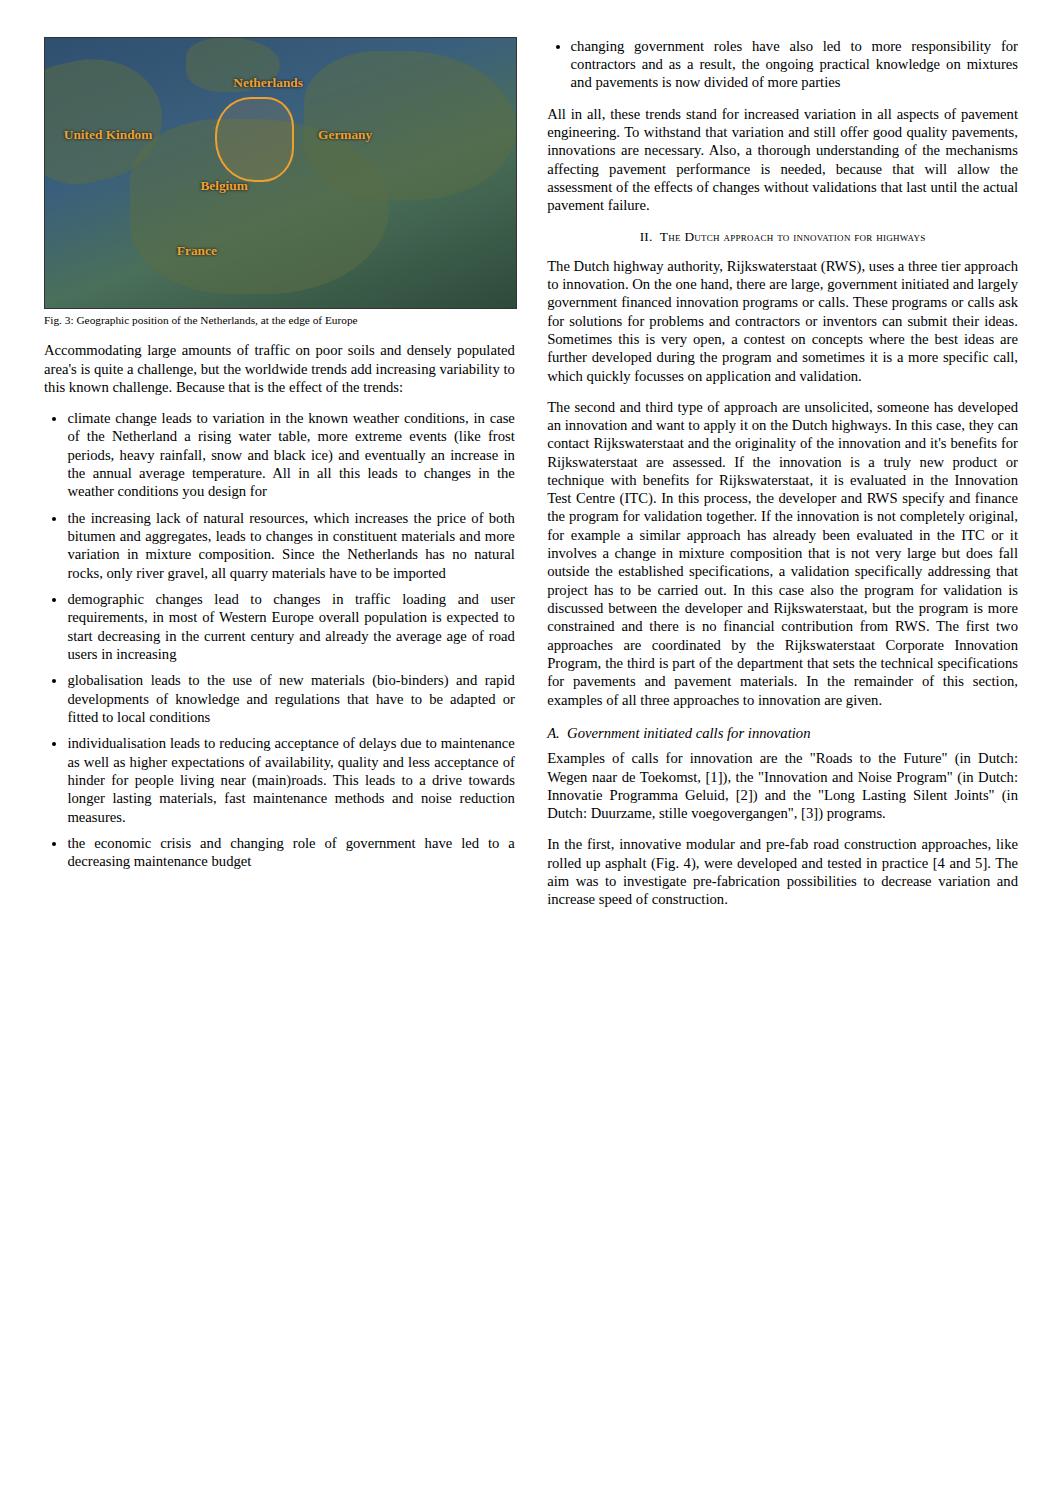Netherlands United Kindom Germany Belgium France
Fig. 3: Geographic position of the Netherlands, at the edge of Europe
Accommodating large amounts of traffic on poor soils and densely populated area's is quite a challenge, but the worldwide trends add increasing variability to this known challenge. Because that is the effect of the trends:
climate change leads to variation in the known weather conditions, in case of the Netherland a rising water table, more extreme events (like frost periods, heavy rainfall, snow and black ice) and eventually an increase in the annual average temperature. All in all this leads to changes in the weather conditions you design for
the increasing lack of natural resources, which increases the price of both bitumen and aggregates, leads to changes in constituent materials and more variation in mixture composition. Since the Netherlands has no natural rocks, only river gravel, all quarry materials have to be imported
demographic changes lead to changes in traffic loading and user requirements, in most of Western Europe overall population is expected to start decreasing in the current century and already the average age of road users in increasing
globalisation leads to the use of new materials (bio-binders) and rapid developments of knowledge and regulations that have to be adapted or fitted to local conditions
individualisation leads to reducing acceptance of delays due to maintenance as well as higher expectations of availability, quality and less acceptance of hinder for people living near (main)roads. This leads to a drive towards longer lasting materials, fast maintenance methods and noise reduction measures.
the economic crisis and changing role of government have led to a decreasing maintenance budget
changing government roles have also led to more responsibility for contractors and as a result, the ongoing practical knowledge on mixtures and pavements is now divided of more parties
All in all, these trends stand for increased variation in all aspects of pavement engineering. To withstand that variation and still offer good quality pavements, innovations are necessary. Also, a thorough understanding of the mechanisms affecting pavement performance is needed, because that will allow the assessment of the effects of changes without validations that last until the actual pavement failure.
II. The Dutch approach to innovation for highways
The Dutch highway authority, Rijkswaterstaat (RWS), uses a three tier approach to innovation. On the one hand, there are large, government initiated and largely government financed innovation programs or calls. These programs or calls ask for solutions for problems and contractors or inventors can submit their ideas. Sometimes this is very open, a contest on concepts where the best ideas are further developed during the program and sometimes it is a more specific call, which quickly focusses on application and validation.
The second and third type of approach are unsolicited, someone has developed an innovation and want to apply it on the Dutch highways. In this case, they can contact Rijkswaterstaat and the originality of the innovation and it's benefits for Rijkswaterstaat are assessed. If the innovation is a truly new product or technique with benefits for Rijkswaterstaat, it is evaluated in the Innovation Test Centre (ITC). In this process, the developer and RWS specify and finance the program for validation together. If the innovation is not completely original, for example a similar approach has already been evaluated in the ITC or it involves a change in mixture composition that is not very large but does fall outside the established specifications, a validation specifically addressing that project has to be carried out. In this case also the program for validation is discussed between the developer and Rijkswaterstaat, but the program is more constrained and there is no financial contribution from RWS. The first two approaches are coordinated by the Rijkswaterstaat Corporate Innovation Program, the third is part of the department that sets the technical specifications for pavements and pavement materials. In the remainder of this section, examples of all three approaches to innovation are given.
A. Government initiated calls for innovation
Examples of calls for innovation are the "Roads to the Future" (in Dutch: Wegen naar de Toekomst, [1]), the "Innovation and Noise Program" (in Dutch: Innovatie Programma Geluid, [2]) and the "Long Lasting Silent Joints" (in Dutch: Duurzame, stille voegovergangen", [3]) programs.
In the first, innovative modular and pre-fab road construction approaches, like rolled up asphalt (Fig. 4), were developed and tested in practice [4 and 5]. The aim was to investigate pre-fabrication possibilities to decrease variation and increase speed of construction.